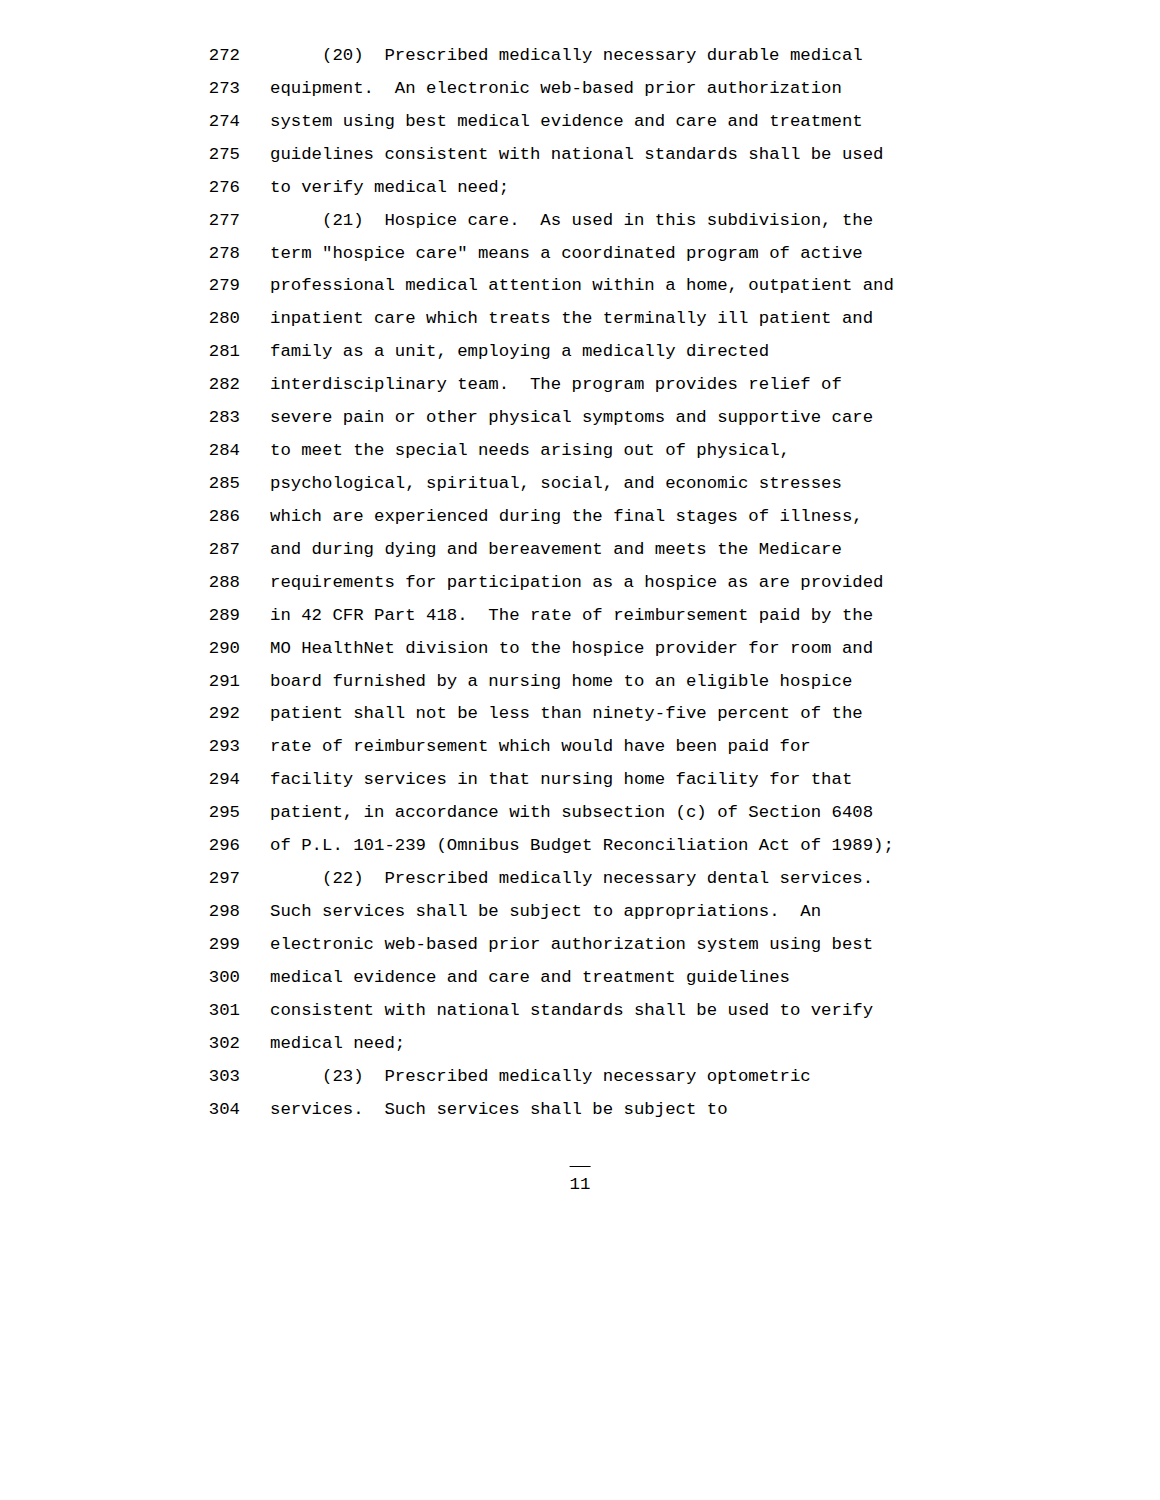(20) Prescribed medically necessary durable medical
equipment. An electronic web-based prior authorization
system using best medical evidence and care and treatment
guidelines consistent with national standards shall be used
to verify medical need;
(21) Hospice care. As used in this subdivision, the
term "hospice care" means a coordinated program of active
professional medical attention within a home, outpatient and
inpatient care which treats the terminally ill patient and
family as a unit, employing a medically directed
interdisciplinary team. The program provides relief of
severe pain or other physical symptoms and supportive care
to meet the special needs arising out of physical,
psychological, spiritual, social, and economic stresses
which are experienced during the final stages of illness,
and during dying and bereavement and meets the Medicare
requirements for participation as a hospice as are provided
in 42 CFR Part 418. The rate of reimbursement paid by the
MO HealthNet division to the hospice provider for room and
board furnished by a nursing home to an eligible hospice
patient shall not be less than ninety-five percent of the
rate of reimbursement which would have been paid for
facility services in that nursing home facility for that
patient, in accordance with subsection (c) of Section 6408
of P.L. 101-239 (Omnibus Budget Reconciliation Act of 1989);
(22) Prescribed medically necessary dental services.
Such services shall be subject to appropriations. An
electronic web-based prior authorization system using best
medical evidence and care and treatment guidelines
consistent with national standards shall be used to verify
medical need;
(23) Prescribed medically necessary optometric
services. Such services shall be subject to
11